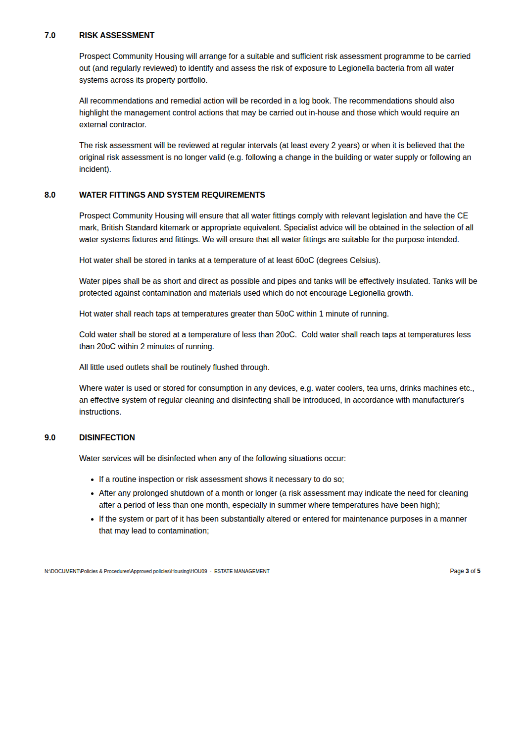7.0 RISK ASSESSMENT
Prospect Community Housing will arrange for a suitable and sufficient risk assessment programme to be carried out (and regularly reviewed) to identify and assess the risk of exposure to Legionella bacteria from all water systems across its property portfolio.
All recommendations and remedial action will be recorded in a log book. The recommendations should also highlight the management control actions that may be carried out in-house and those which would require an external contractor.
The risk assessment will be reviewed at regular intervals (at least every 2 years) or when it is believed that the original risk assessment is no longer valid (e.g. following a change in the building or water supply or following an incident).
8.0 WATER FITTINGS AND SYSTEM REQUIREMENTS
Prospect Community Housing will ensure that all water fittings comply with relevant legislation and have the CE mark, British Standard kitemark or appropriate equivalent. Specialist advice will be obtained in the selection of all water systems fixtures and fittings. We will ensure that all water fittings are suitable for the purpose intended.
Hot water shall be stored in tanks at a temperature of at least 60oC (degrees Celsius).
Water pipes shall be as short and direct as possible and pipes and tanks will be effectively insulated. Tanks will be protected against contamination and materials used which do not encourage Legionella growth.
Hot water shall reach taps at temperatures greater than 50oC within 1 minute of running.
Cold water shall be stored at a temperature of less than 20oC. Cold water shall reach taps at temperatures less than 20oC within 2 minutes of running.
All little used outlets shall be routinely flushed through.
Where water is used or stored for consumption in any devices, e.g. water coolers, tea urns, drinks machines etc., an effective system of regular cleaning and disinfecting shall be introduced, in accordance with manufacturer's instructions.
9.0 DISINFECTION
Water services will be disinfected when any of the following situations occur:
If a routine inspection or risk assessment shows it necessary to do so;
After any prolonged shutdown of a month or longer (a risk assessment may indicate the need for cleaning after a period of less than one month, especially in summer where temperatures have been high);
If the system or part of it has been substantially altered or entered for maintenance purposes in a manner that may lead to contamination;
N:\DOCUMENT\Policies & Procedures\Approved policies\Housing\HOU09 - ESTATE MANAGEMENT Page 3 of 5